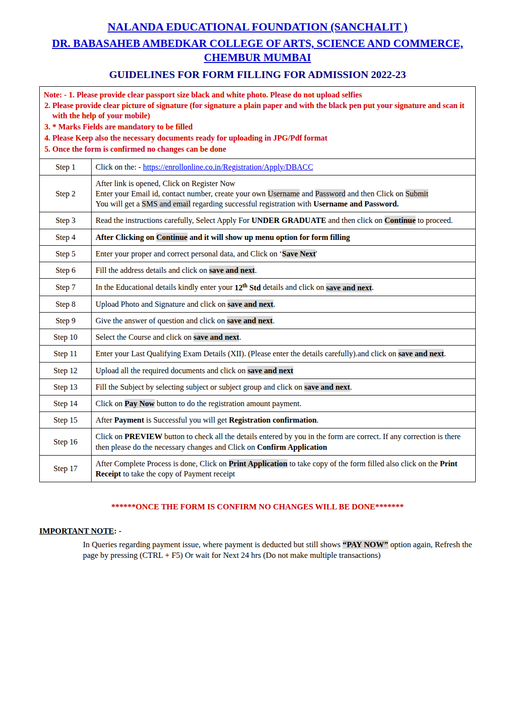NALANDA EDUCATIONAL FOUNDATION (SANCHALIT )
DR. BABASAHEB AMBEDKAR COLLEGE OF ARTS, SCIENCE AND COMMERCE, CHEMBUR MUMBAI
GUIDELINES FOR FORM FILLING FOR ADMISSION 2022-23
| Note: - 1. Please provide clear passport size black and white photo. Please do not upload selfies Please provide clear picture of signature (for signature a plain paper and with the black pen put your signature and scan it with the help of your mobile) * Marks Fields are mandatory to be filled Please Keep also the necessary documents ready for uploading in JPG/Pdf format Once the form is confirmed no changes can be done |
| Step 1 | Click on the: - https://enrollonline.co.in/Registration/Apply/DBACC |
| Step 2 | After link is opened, Click on Register Now Enter your Email id, contact number, create your own Username and Password and then Click on Submit You will get a SMS and email regarding successful registration with Username and Password. |
| Step 3 | Read the instructions carefully, Select Apply For UNDER GRADUATE and then click on Continue to proceed. |
| Step 4 | After Clicking on Continue and it will show up menu option for form filling |
| Step 5 | Enter your proper and correct personal data, and Click on ‘ Save Next ' |
| Step 6 | Fill the address details and click on save and next . |
| Step 7 | In the Educational details kindly enter your 12 th Std details and click on save and next . |
| Step 8 | Upload Photo and Signature and click on save and next . |
| Step 9 | Give the answer of question and click on save and next . |
| Step 10 | Select the Course and click on save and next . |
| Step 11 | Enter your Last Qualifying Exam Details (XII). (Please enter the details carefully).and click on save and next . |
| Step 12 | Upload all the required documents and click on save and next |
| Step 13 | Fill the Subject by selecting subject or subject group and click on save and next . |
| Step 14 | Click on Pay Now button to do the registration amount payment. |
| Step 15 | After Payment is Successful you will get Registration confirmation . |
| Step 16 | Click on PREVIEW button to check all the details entered by you in the form are correct. If any correction is there then please do the necessary changes and Click on Confirm Application |
| Step 17 | After Complete Process is done, Click on Print Application to take copy of the form filled also click on the Print Receipt to take the copy of Payment receipt |
******ONCE THE FORM IS CONFIRM NO CHANGES WILL BE DONE*******
IMPORTANT NOTE: -
In Queries regarding payment issue, where payment is deducted but still shows “PAY NOW” option again, Refresh the page by pressing (CTRL + F5) Or wait for Next 24 hrs (Do not make multiple transactions)